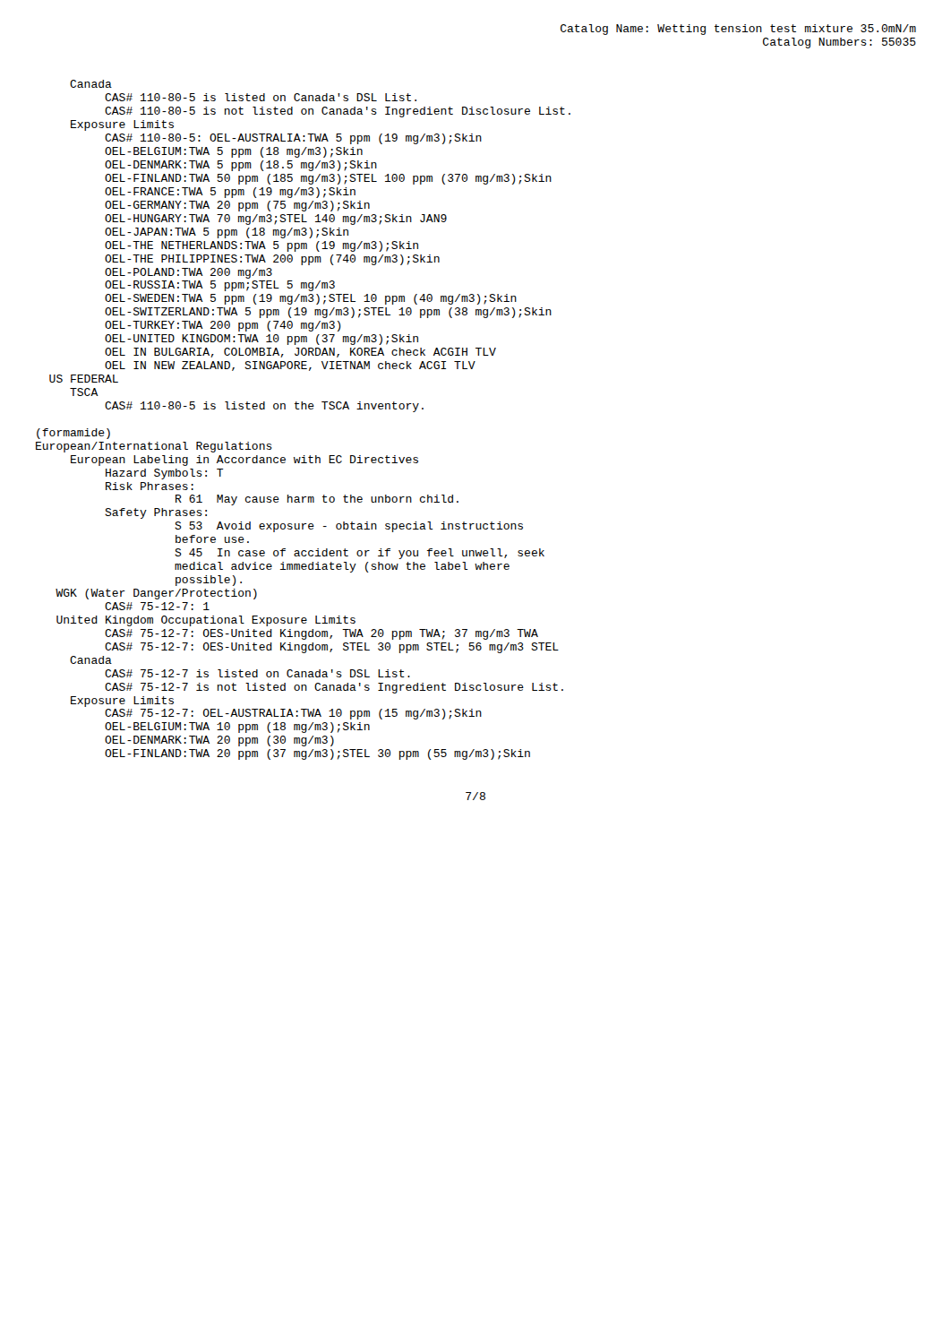Catalog Name: Wetting tension test mixture 35.0mN/m Catalog Numbers: 55035
     Canada
          CAS# 110-80-5 is listed on Canada's DSL List.
          CAS# 110-80-5 is not listed on Canada's Ingredient Disclosure List.
     Exposure Limits
          CAS# 110-80-5: OEL-AUSTRALIA:TWA 5 ppm (19 mg/m3);Skin
          OEL-BELGIUM:TWA 5 ppm (18 mg/m3);Skin
          OEL-DENMARK:TWA 5 ppm (18.5 mg/m3);Skin
          OEL-FINLAND:TWA 50 ppm (185 mg/m3);STEL 100 ppm (370 mg/m3);Skin
          OEL-FRANCE:TWA 5 ppm (19 mg/m3);Skin
          OEL-GERMANY:TWA 20 ppm (75 mg/m3);Skin
          OEL-HUNGARY:TWA 70 mg/m3;STEL 140 mg/m3;Skin JAN9
          OEL-JAPAN:TWA 5 ppm (18 mg/m3);Skin
          OEL-THE NETHERLANDS:TWA 5 ppm (19 mg/m3);Skin
          OEL-THE PHILIPPINES:TWA 200 ppm (740 mg/m3);Skin
          OEL-POLAND:TWA 200 mg/m3
          OEL-RUSSIA:TWA 5 ppm;STEL 5 mg/m3
          OEL-SWEDEN:TWA 5 ppm (19 mg/m3);STEL 10 ppm (40 mg/m3);Skin
          OEL-SWITZERLAND:TWA 5 ppm (19 mg/m3);STEL 10 ppm (38 mg/m3);Skin
          OEL-TURKEY:TWA 200 ppm (740 mg/m3)
          OEL-UNITED KINGDOM:TWA 10 ppm (37 mg/m3);Skin
          OEL IN BULGARIA, COLOMBIA, JORDAN, KOREA check ACGIH TLV
          OEL IN NEW ZEALAND, SINGAPORE, VIETNAM check ACGI TLV
  US FEDERAL
     TSCA
          CAS# 110-80-5 is listed on the TSCA inventory.

(formamide)
European/International Regulations
     European Labeling in Accordance with EC Directives
          Hazard Symbols: T
          Risk Phrases:
                    R 61  May cause harm to the unborn child.
          Safety Phrases:
                    S 53  Avoid exposure - obtain special instructions
                    before use.
                    S 45  In case of accident or if you feel unwell, seek
                    medical advice immediately (show the label where
                    possible).
   WGK (Water Danger/Protection)
          CAS# 75-12-7: 1
   United Kingdom Occupational Exposure Limits
          CAS# 75-12-7: OES-United Kingdom, TWA 20 ppm TWA; 37 mg/m3 TWA
          CAS# 75-12-7: OES-United Kingdom, STEL 30 ppm STEL; 56 mg/m3 STEL
     Canada
          CAS# 75-12-7 is listed on Canada's DSL List.
          CAS# 75-12-7 is not listed on Canada's Ingredient Disclosure List.
     Exposure Limits
          CAS# 75-12-7: OEL-AUSTRALIA:TWA 10 ppm (15 mg/m3);Skin
          OEL-BELGIUM:TWA 10 ppm (18 mg/m3);Skin
          OEL-DENMARK:TWA 20 ppm (30 mg/m3)
          OEL-FINLAND:TWA 20 ppm (37 mg/m3);STEL 30 ppm (55 mg/m3);Skin
7/8